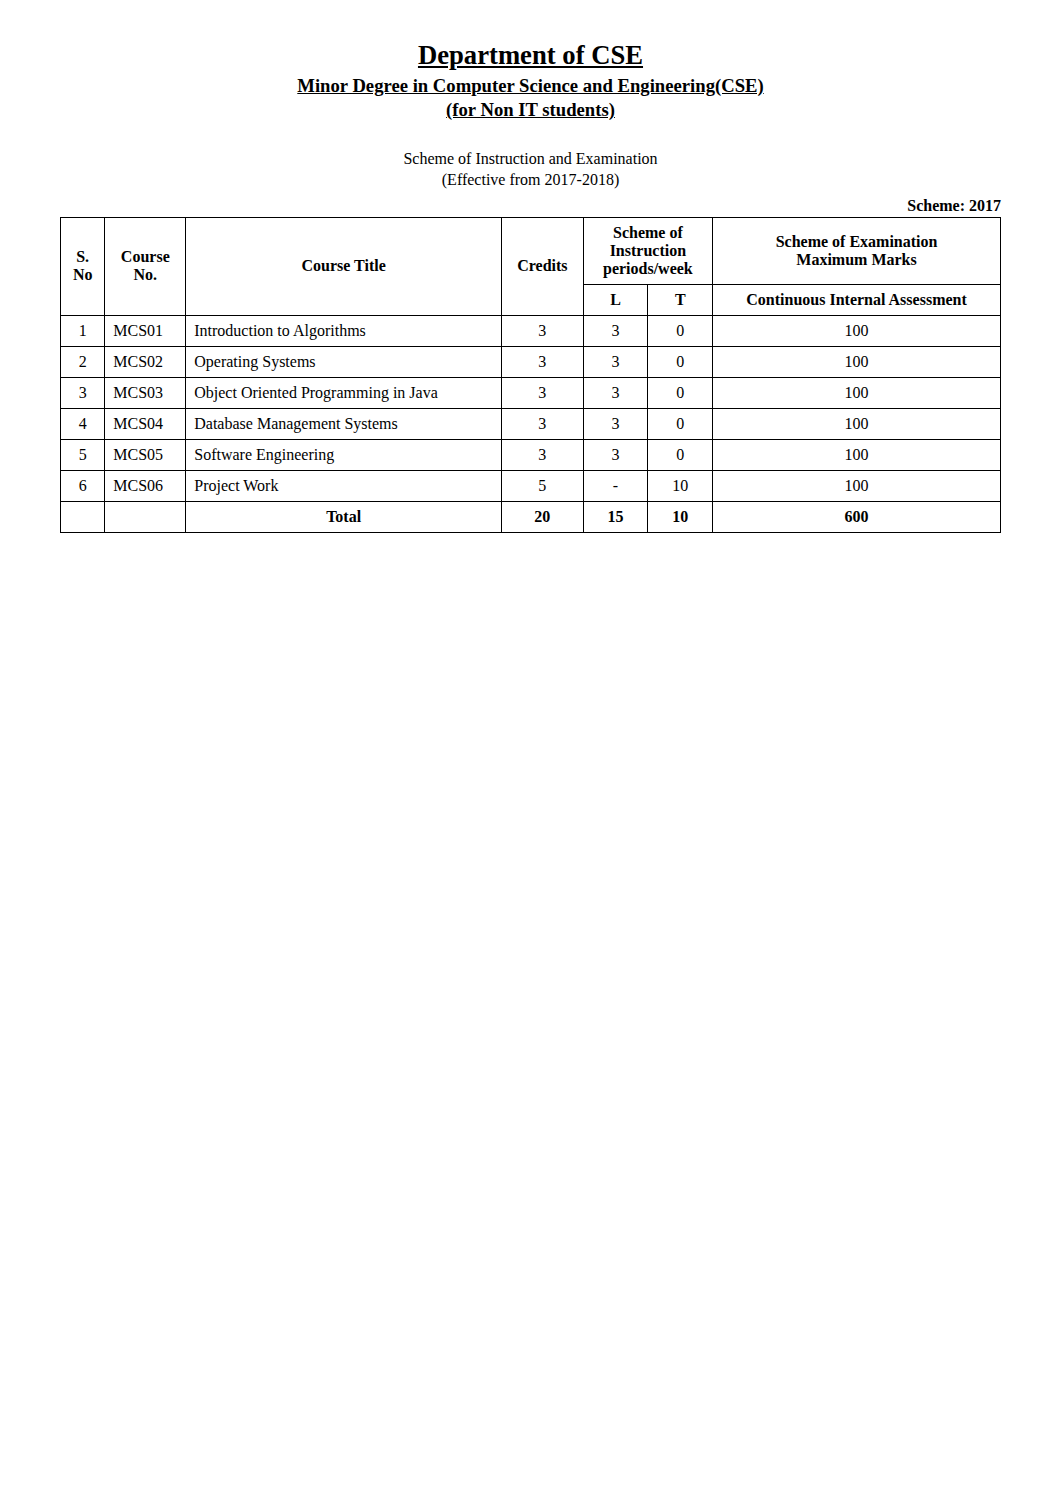Department of CSE
Minor Degree in Computer Science and Engineering(CSE)
(for Non IT students)
Scheme of Instruction and Examination
(Effective from 2017-2018)
Scheme: 2017
| S. No | Course No. | Course Title | Credits | Scheme of Instruction periods/week | Scheme of Examination Maximum Marks |
| --- | --- | --- | --- | --- | --- |
| L | T | Continuous Internal Assessment |
| 1 | MCS01 | Introduction to Algorithms | 3 | 3 | 0 | 100 |
| 2 | MCS02 | Operating Systems | 3 | 3 | 0 | 100 |
| 3 | MCS03 | Object Oriented Programming in Java | 3 | 3 | 0 | 100 |
| 4 | MCS04 | Database Management Systems | 3 | 3 | 0 | 100 |
| 5 | MCS05 | Software Engineering | 3 | 3 | 0 | 100 |
| 6 | MCS06 | Project Work | 5 | - | 10 | 100 |
| | | Total | 20 | 15 | 10 | 600 |